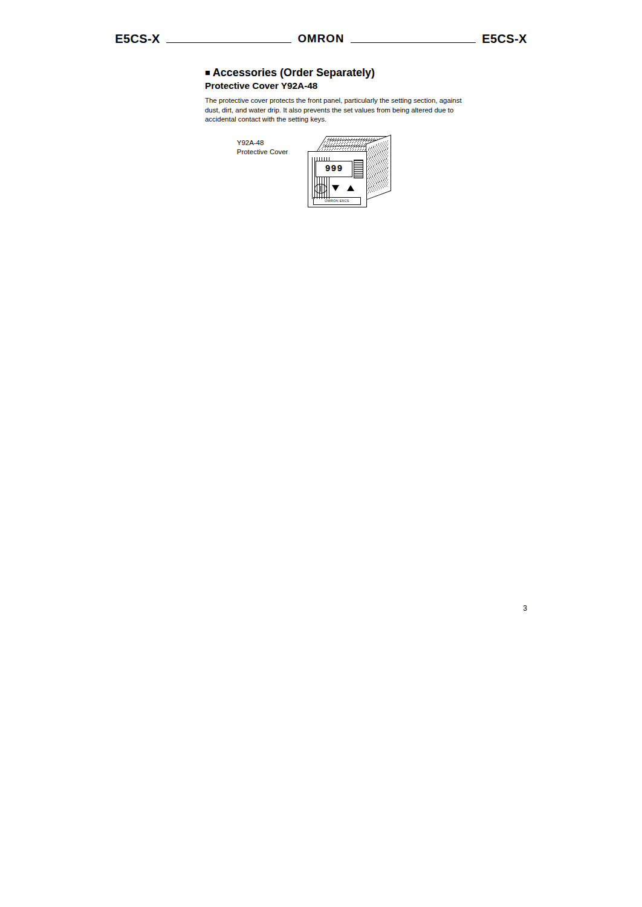E5CS-X OMRON E5CS-X
■Accessories (Order Separately)
Protective Cover Y92A-48
The protective cover protects the front panel, particularly the setting section, against dust, dirt, and water drip. It also prevents the set values from being altered due to accidental contact with the setting keys.
Y92A-48
Protective Cover
999
OMRON E5CS
3